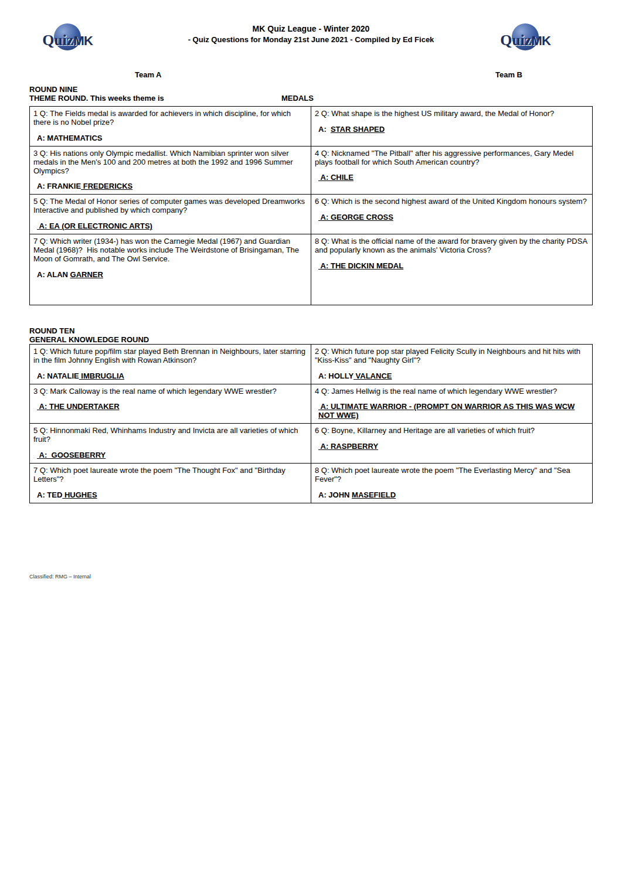QuizMK
QuizMK
MK Quiz League - Winter 2020
- Quiz Questions for Monday 21st June 2021 - Compiled by Ed Ficek
Team A Team B
ROUND NINE
THEME ROUND. This weeks theme is MEDALS
| 1 Q: The Fields medal is awarded for achievers in which discipline, for which there is no Nobel prize? A: MATHEMATICS | 2 Q: What shape is the highest US military award, the Medal of Honor? A: STAR SHAPED |
| 3 Q: His nations only Olympic medallist. Which Namibian sprinter won silver medals in the Men's 100 and 200 metres at both the 1992 and 1996 Summer Olympics? A: FRANKIE FREDERICKS | 4 Q: Nicknamed "The Pitball" after his aggressive performances, Gary Medel plays football for which South American country? A: CHILE |
| 5 Q: The Medal of Honor series of computer games was developed Dreamworks Interactive and published by which company? A: EA (OR ELECTRONIC ARTS) | 6 Q: Which is the second highest award of the United Kingdom honours system? A: GEORGE CROSS |
| 7 Q: Which writer (1934-) has won the Carnegie Medal (1967) and Guardian Medal (1968)? His notable works include The Weirdstone of Brisingaman, The Moon of Gomrath, and The Owl Service. A: ALAN GARNER | 8 Q: What is the official name of the award for bravery given by the charity PDSA and popularly known as the animals' Victoria Cross? A: THE DICKIN MEDAL |
ROUND TEN
GENERAL KNOWLEDGE ROUND
| 1 Q: Which future pop/film star played Beth Brennan in Neighbours, later starring in the film Johnny English with Rowan Atkinson? A: NATALIE IMBRUGLIA | 2 Q: Which future pop star played Felicity Scully in Neighbours and hit hits with "Kiss-Kiss" and "Naughty Girl"? A: HOLLY VALANCE |
| 3 Q: Mark Calloway is the real name of which legendary WWE wrestler? A: THE UNDERTAKER | 4 Q: James Hellwig is the real name of which legendary WWE wrestler? A: ULTIMATE WARRIOR - (PROMPT ON WARRIOR AS THIS WAS WCW NOT WWE) |
| 5 Q: Hinnonmaki Red, Whinhams Industry and Invicta are all varieties of which fruit? A: GOOSEBERRY | 6 Q: Boyne, Killarney and Heritage are all varieties of which fruit? A: RASPBERRY |
| 7 Q: Which poet laureate wrote the poem "The Thought Fox" and "Birthday Letters"? A: TED HUGHES | 8 Q: Which poet laureate wrote the poem "The Everlasting Mercy" and "Sea Fever"? A: JOHN MASEFIELD |
Classified: RMG – Internal